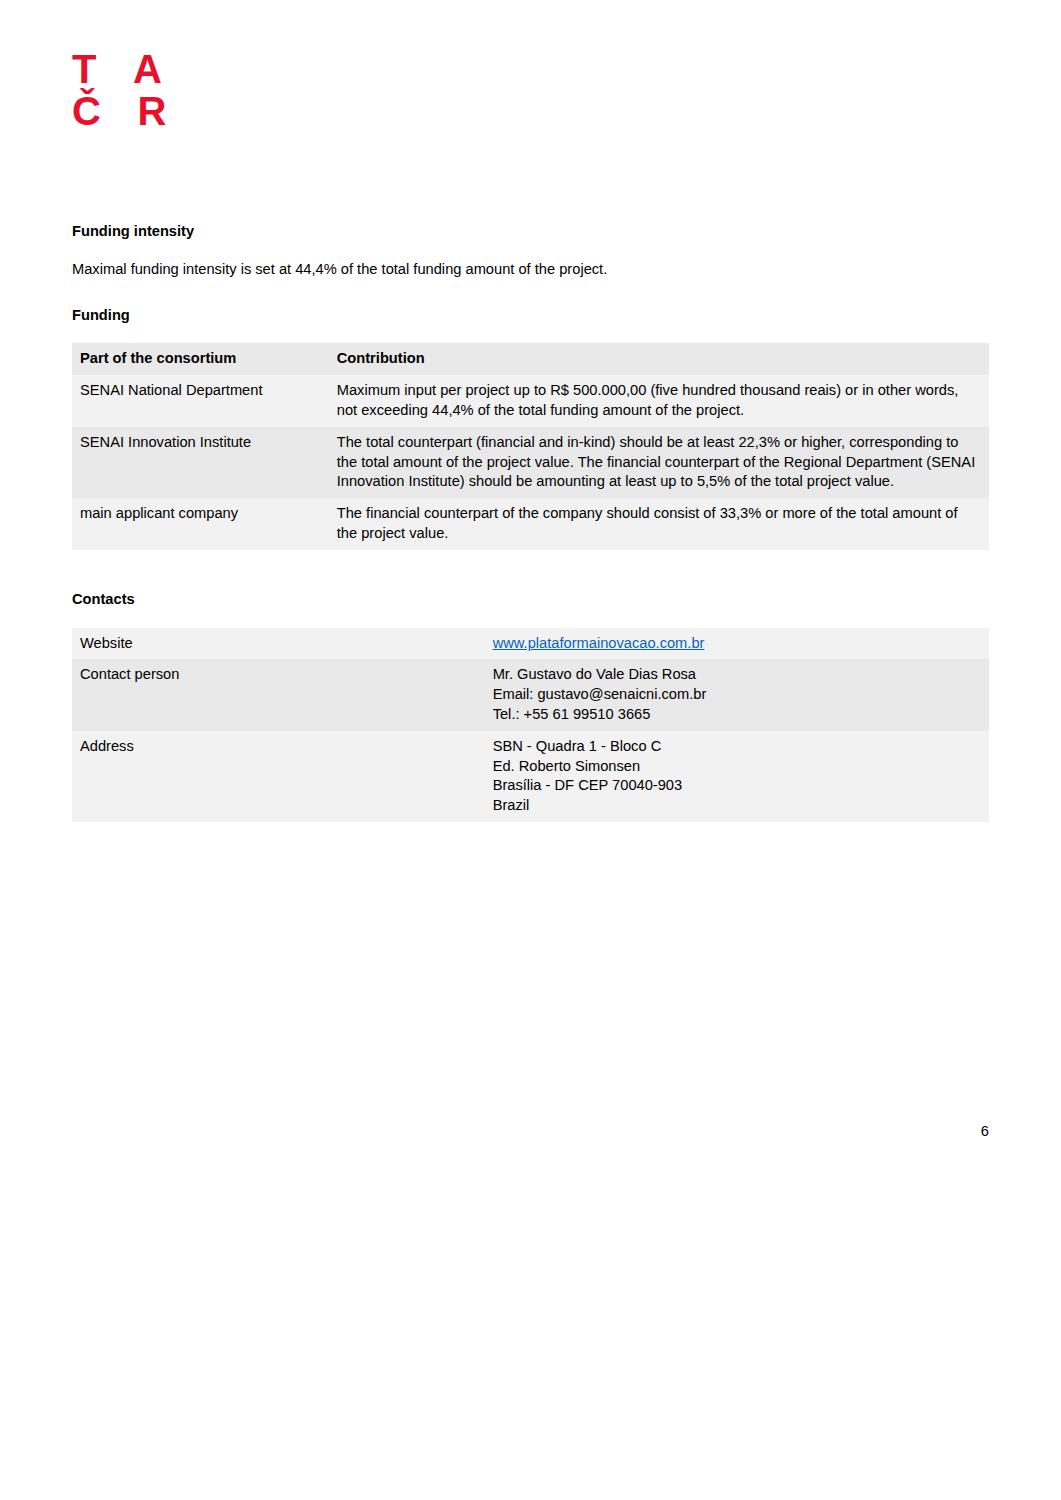T A Č R
Funding intensity
Maximal funding intensity is set at 44,4% of the total funding amount of the project.
Funding
| Part of the consortium | Contribution |
| --- | --- |
| SENAI National Department | Maximum input per project up to R$ 500.000,00 (five hundred thousand reais) or in other words, not exceeding 44,4% of the total funding amount of the project. |
| SENAI Innovation Institute | The total counterpart (financial and in-kind) should be at least 22,3% or higher, corresponding to the total amount of the project value. The financial counterpart of the Regional Department (SENAI Innovation Institute) should be amounting at least up to 5,5% of the total project value. |
| main applicant company | The financial counterpart of the company should consist of 33,3% or more of the total amount of the project value. |
Contacts
| Website | www.plataformainovacao.com.br |
| Contact person | Mr. Gustavo do Vale Dias Rosa Email: gustavo@senaicni.com.br Tel.: +55 61 99510 3665 |
| Address | SBN - Quadra 1 - Bloco C Ed. Roberto Simonsen Brasília - DF CEP 70040-903 Brazil |
6